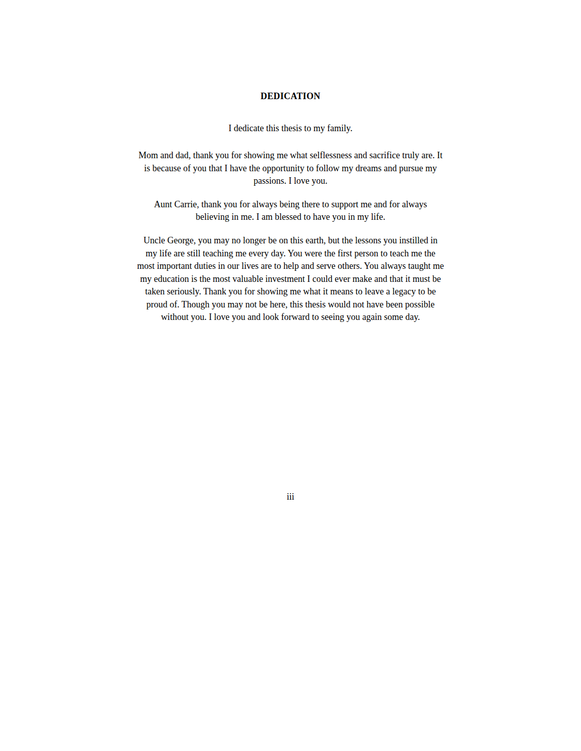DEDICATION
I dedicate this thesis to my family.
Mom and dad, thank you for showing me what selflessness and sacrifice truly are. It is because of you that I have the opportunity to follow my dreams and pursue my passions. I love you.
Aunt Carrie, thank you for always being there to support me and for always believing in me. I am blessed to have you in my life.
Uncle George, you may no longer be on this earth, but the lessons you instilled in my life are still teaching me every day. You were the first person to teach me the most important duties in our lives are to help and serve others. You always taught me my education is the most valuable investment I could ever make and that it must be taken seriously. Thank you for showing me what it means to leave a legacy to be proud of. Though you may not be here, this thesis would not have been possible without you. I love you and look forward to seeing you again some day.
iii